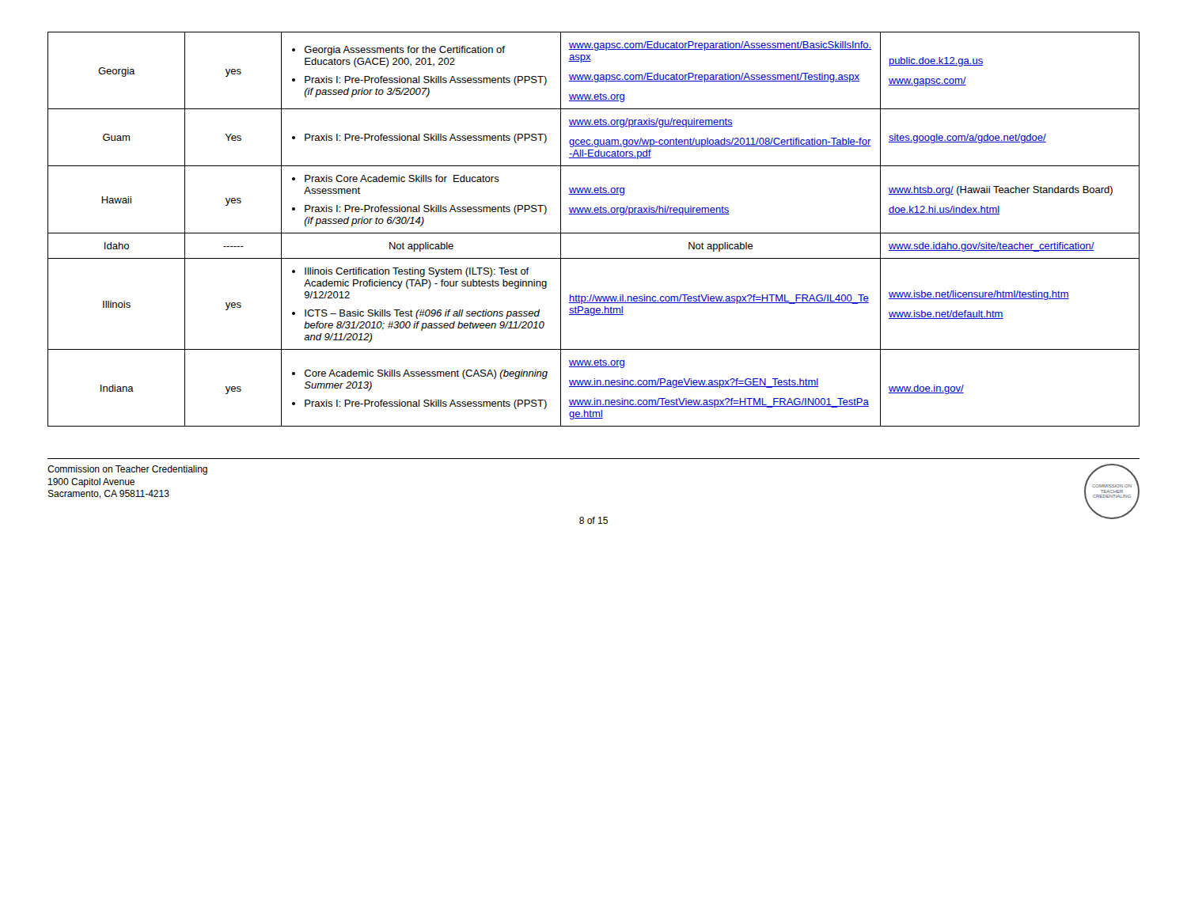| Georgia | yes | Georgia Assessments for the Certification of Educators (GACE) 200, 201, 202 Praxis I: Pre-Professional Skills Assessments (PPST) (if passed prior to 3/5/2007) | www.gapsc.com/EducatorPreparation/Assessment/BasicSkillsInfo.aspx www.gapsc.com/EducatorPreparation/Assessment/Testing.aspx www.ets.org | public.doe.k12.ga.us www.gapsc.com/ |
| Guam | Yes | Praxis I: Pre-Professional Skills Assessments (PPST) | www.ets.org/praxis/gu/requirements gcec.guam.gov/wp-content/uploads/2011/08/Certification-Table-for-All-Educators.pdf | sites.google.com/a/gdoe.net/gdoe/ |
| Hawaii | yes | Praxis Core Academic Skills for Educators Assessment Praxis I: Pre-Professional Skills Assessments (PPST) (if passed prior to 6/30/14) | www.ets.org www.ets.org/praxis/hi/requirements | www.htsb.org/ (Hawaii Teacher Standards Board) doe.k12.hi.us/index.html |
| Idaho | ------ | Not applicable | Not applicable | www.sde.idaho.gov/site/teacher_certification/ |
| Illinois | yes | Illinois Certification Testing System (ILTS): Test of Academic Proficiency (TAP) - four subtests beginning 9/12/2012 ICTS – Basic Skills Test (#096 if all sections passed before 8/31/2010; #300 if passed between 9/11/2010 and 9/11/2012) | http://www.il.nesinc.com/TestView.aspx?f=HTML_FRAG/IL400_TestPage.html | www.isbe.net/licensure/html/testing.htm www.isbe.net/default.htm |
| Indiana | yes | Core Academic Skills Assessment (CASA) (beginning Summer 2013) Praxis I: Pre-Professional Skills Assessments (PPST) | www.ets.org www.in.nesinc.com/PageView.aspx?f=GEN_Tests.html www.in.nesinc.com/TestView.aspx?f=HTML_FRAG/IN001_TestPage.html | www.doe.in.gov/ |
Commission on Teacher Credentialing
1900 Capitol Avenue
Sacramento, CA 95811-4213
COMMISSION ON TEACHER CREDENTIALING
8 of 15